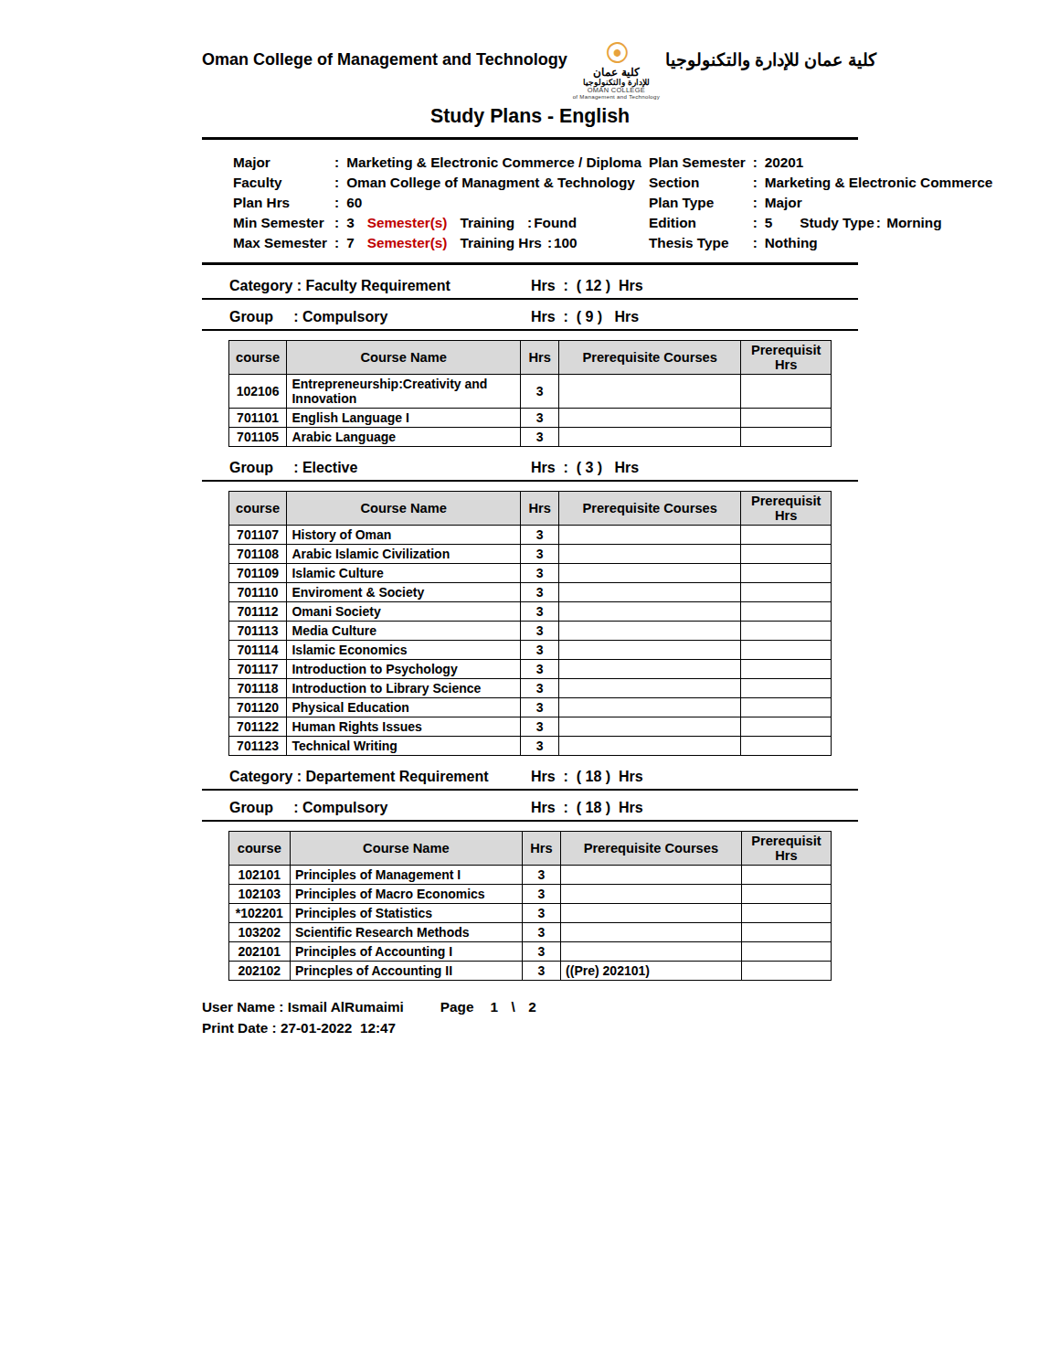Oman College of Management and Technology
⦿
كلية عمان
للإدارة والتكنولوجيا
OMAN COLLEGE
of Management and Technology
كلية عمان للإدارة والتكنولوجيا
Study Plans - English
| Major | : | Marketing & Electronic Commerce / Diploma | Plan Semester | : | 20201 |
| Faculty | : | Oman College of Managment & Technology | Section | : | Marketing & Electronic Commerce |
| Plan Hrs | : | 60 | Plan Type | : | Major |
| Min Semester | : | 3 Semester(s) Training : Found | Edition | : | 5 Study Type : Morning |
| Max Semester | : | 7 Semester(s) Training Hrs : 100 | Thesis Type | : | Nothing |
Category : Faculty Requirement
Hrs : ( 12 ) Hrs
Group : Compulsory
Hrs : ( 9 ) Hrs
| course | Course Name | Hrs | Prerequisite Courses | Prerequisit Hrs |
| --- | --- | --- | --- | --- |
| 102106 | Entrepreneurship:Creativity and Innovation | 3 | | |
| 701101 | English Language I | 3 | | |
| 701105 | Arabic Language | 3 | | |
Group : Elective
Hrs : ( 3 ) Hrs
| course | Course Name | Hrs | Prerequisite Courses | Prerequisit Hrs |
| --- | --- | --- | --- | --- |
| 701107 | History of Oman | 3 | | |
| 701108 | Arabic Islamic Civilization | 3 | | |
| 701109 | Islamic Culture | 3 | | |
| 701110 | Enviroment & Society | 3 | | |
| 701112 | Omani Society | 3 | | |
| 701113 | Media Culture | 3 | | |
| 701114 | Islamic Economics | 3 | | |
| 701117 | Introduction to Psychology | 3 | | |
| 701118 | Introduction to Library Science | 3 | | |
| 701120 | Physical Education | 3 | | |
| 701122 | Human Rights Issues | 3 | | |
| 701123 | Technical Writing | 3 | | |
Category : Departement Requirement
Hrs : ( 18 ) Hrs
Group : Compulsory
Hrs : ( 18 ) Hrs
| course | Course Name | Hrs | Prerequisite Courses | Prerequisit Hrs |
| --- | --- | --- | --- | --- |
| 102101 | Principles of Management I | 3 | | |
| 102103 | Principles of Macro Economics | 3 | | |
| *102201 | Principles of Statistics | 3 | | |
| 103202 | Scientific Research Methods | 3 | | |
| 202101 | Principles of Accounting I | 3 | | |
| 202102 | Princples of Accounting II | 3 | ((Pre) 202101) | |
User Name : Ismail AlRumaimi
Print Date : 27-01-2022 12:47
Page1 \ 2